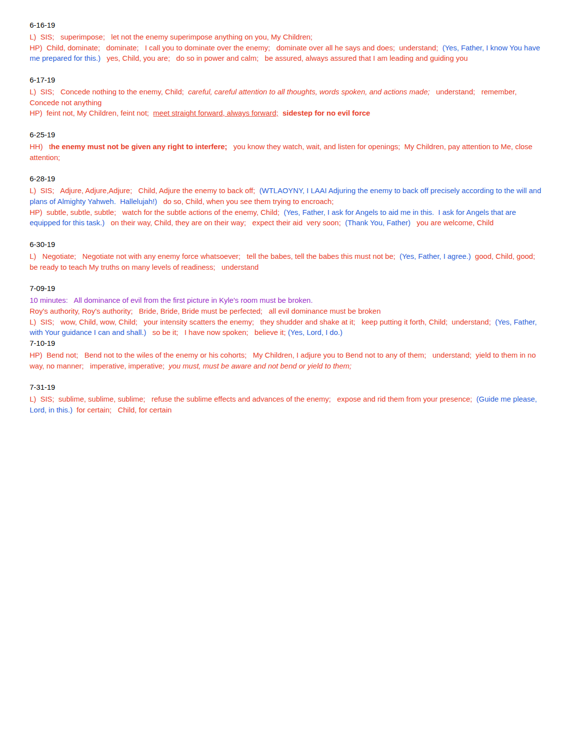6-16-19
L) SIS; superimpose; let not the enemy superimpose anything on you, My Children;
HP) Child, dominate; dominate; I call you to dominate over the enemy; dominate over all he says and does; understand; (Yes, Father, I know You have me prepared for this.) yes, Child, you are; do so in power and calm; be assured, always assured that I am leading and guiding you
6-17-19
L) SIS; Concede nothing to the enemy, Child; careful, careful attention to all thoughts, words spoken, and actions made; understand; remember, Concede not anything
HP) feint not, My Children, feint not; meet straight forward, always forward; sidestep for no evil force
6-25-19
HH) t he enemy must not be given any right to interfere; you know they watch, wait, and listen for openings; My Children, pay attention to Me, close attention;
6-28-19
L) SIS; Adjure, Adjure,Adjure; Child, Adjure the enemy to back off; (WTLAOYNY, I LAAI Adjuring the enemy to back off precisely according to the will and plans of Almighty Yahweh. Hallelujah!) do so, Child, when you see them trying to encroach;
HP) subtle, subtle, subtle; watch for the subtle actions of the enemy, Child; (Yes, Father, I ask for Angels to aid me in this. I ask for Angels that are equipped for this task.) on their way, Child, they are on their way; expect their aid very soon; (Thank You, Father) you are welcome, Child
6-30-19
L) Negotiate; Negotiate not with any enemy force whatsoever; tell the babes, tell the babes this must not be; (Yes, Father, I agree.) good, Child, good; be ready to teach My truths on many levels of readiness; understand
7-09-19
10 minutes: All dominance of evil from the first picture in Kyle's room must be broken.
Roy's authority, Roy's authority; Bride, Bride, Bride must be perfected; all evil dominance must be broken
L) SIS; wow, Child, wow, Child; your intensity scatters the enemy; they shudder and shake at it; keep putting it forth, Child; understand; (Yes, Father, with Your guidance I can and shall.) so be it; I have now spoken; believe it; (Yes, Lord, I do.)
7-10-19
HP) Bend not; Bend not to the wiles of the enemy or his cohorts; My Children, I adjure you to Bend not to any of them; understand; yield to them in no way, no manner; imperative, imperative; you must, must be aware and not bend or yield to them;
7-31-19
L) SIS; sublime, sublime, sublime; refuse the sublime effects and advances of the enemy; expose and rid them from your presence; (Guide me please, Lord, in this.) for certain; Child, for certain